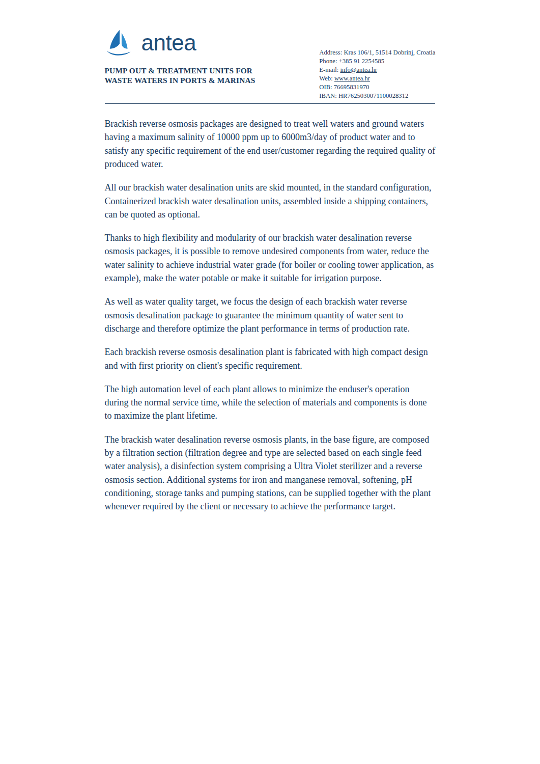antea
Pump out & treatment units for
waste waters in ports & marinas
Address: Kras 106/1, 51514 Dobrinj, Croatia
Phone: +385 91 2254585
E-mail: info@antea.hr
Web: www.antea.hr
OIB: 76695831970
IBAN: HR7625030071100028312
Brackish reverse osmosis packages are designed to treat well waters and ground waters having a maximum salinity of 10000 ppm up to 6000m3/day of product water and to satisfy any specific requirement of the end user/customer regarding the required quality of produced water.
All our brackish water desalination units are skid mounted, in the standard configuration, Containerized brackish water desalination units, assembled inside a shipping containers, can be quoted as optional.
Thanks to high flexibility and modularity of our brackish water desalination reverse osmosis packages, it is possible to remove undesired components from water, reduce the water salinity to achieve industrial water grade (for boiler or cooling tower application, as example), make the water potable or make it suitable for irrigation purpose.
As well as water quality target, we focus the design of each brackish water reverse osmosis desalination package to guarantee the minimum quantity of water sent to discharge and therefore optimize the plant performance in terms of production rate.
Each brackish reverse osmosis desalination plant is fabricated with high compact design and with first priority on client's specific requirement.
The high automation level of each plant allows to minimize the enduser's operation during the normal service time, while the selection of materials and components is done to maximize the plant lifetime.
The brackish water desalination reverse osmosis plants, in the base figure, are composed by a filtration section (filtration degree and type are selected based on each single feed water analysis), a disinfection system comprising a Ultra Violet sterilizer and a reverse osmosis section. Additional systems for iron and manganese removal, softening, pH conditioning, storage tanks and pumping stations, can be supplied together with the plant whenever required by the client or necessary to achieve the performance target.